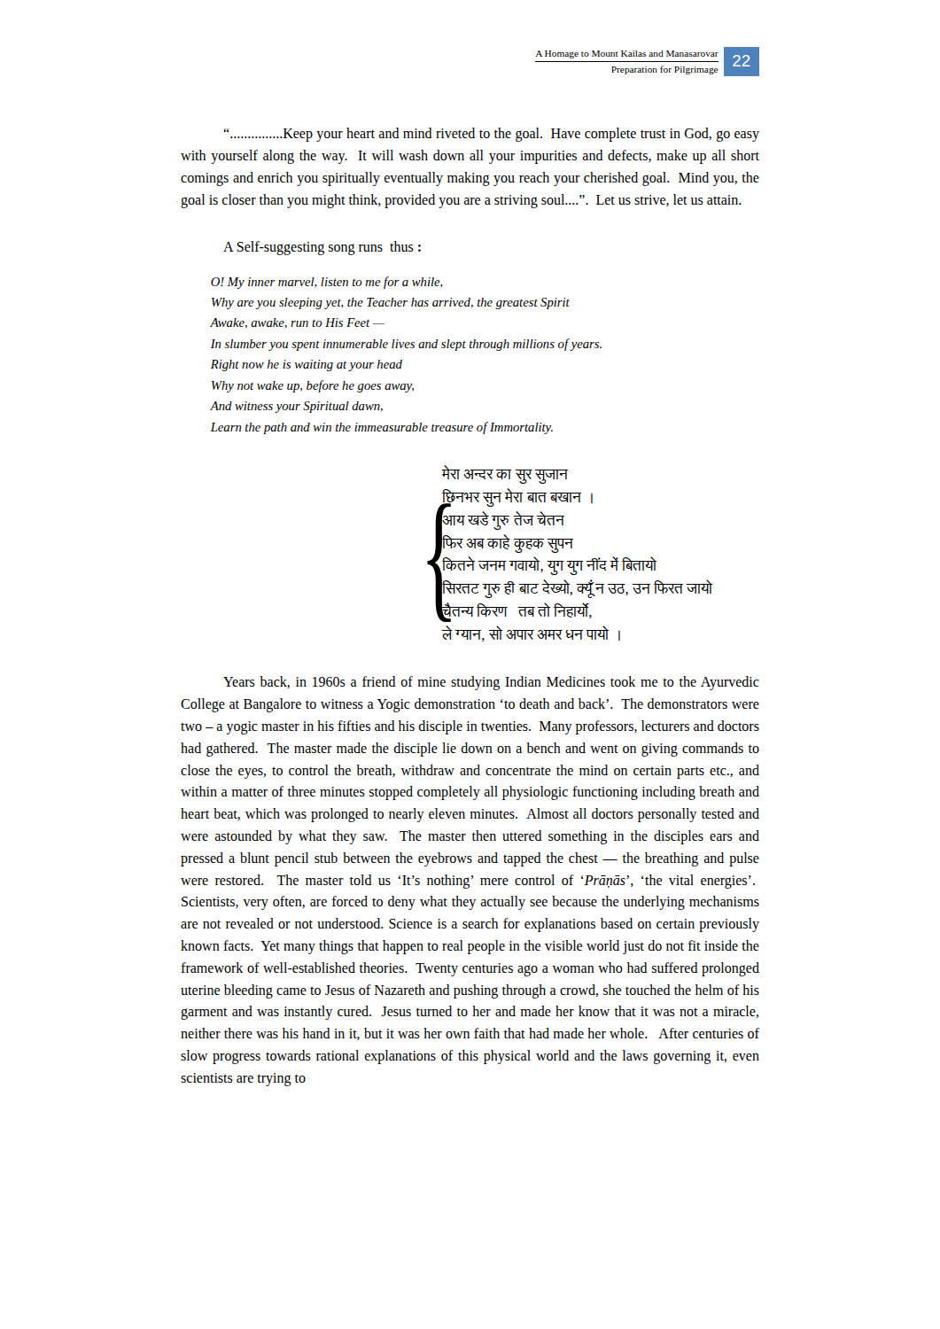A Homage to Mount Kailas and Manasarovar Preparation for Pilgrimage
22
“...............Keep your heart and mind riveted to the goal. Have complete trust in God, go easy with yourself along the way. It will wash down all your impurities and defects, make up all short comings and enrich you spiritually eventually making you reach your cherished goal. Mind you, the goal is closer than you might think, provided you are a striving soul....”. Let us strive, let us attain.
A Self-suggesting song runs thus :
O! My inner marvel, listen to me for a while,
Why are you sleeping yet, the Teacher has arrived, the greatest Spirit
Awake, awake, run to His Feet —
In slumber you spent innumerable lives and slept through millions of years.
Right now he is waiting at your head
Why not wake up, before he goes away,
And witness your Spiritual dawn,
Learn the path and win the immeasurable treasure of Immortality.
{
मेरा अन्दर का सुर सुजान
छिनभर सुन मेरा बात बखान ।
आय खडे गुरु तेज चेतन
फिर अब काहे कुहक सुपन
कितने जनम गवायो, युग युग नींद में बितायो
सिरतट गुरु ही बाट देख्यो, क्यूँ न उठ, उन फिरत जायो
चैतन्य किरण तब तो निहार्यो,
ले ग्यान, सो अपार अमर धन पायो ।
Years back, in 1960s a friend of mine studying Indian Medicines took me to the Ayurvedic College at Bangalore to witness a Yogic demonstration ‘to death and back’. The demonstrators were two – a yogic master in his fifties and his disciple in twenties. Many professors, lecturers and doctors had gathered. The master made the disciple lie down on a bench and went on giving commands to close the eyes, to control the breath, withdraw and concentrate the mind on certain parts etc., and within a matter of three minutes stopped completely all physiologic functioning including breath and heart beat, which was prolonged to nearly eleven minutes. Almost all doctors personally tested and were astounded by what they saw. The master then uttered something in the disciples ears and pressed a blunt pencil stub between the eyebrows and tapped the chest — the breathing and pulse were restored. The master told us ‘It’s nothing’ mere control of ‘Prāṇās’, ‘the vital energies’. Scientists, very often, are forced to deny what they actually see because the underlying mechanisms are not revealed or not understood. Science is a search for explanations based on certain previously known facts. Yet many things that happen to real people in the visible world just do not fit inside the framework of well-established theories. Twenty centuries ago a woman who had suffered prolonged uterine bleeding came to Jesus of Nazareth and pushing through a crowd, she touched the helm of his garment and was instantly cured. Jesus turned to her and made her know that it was not a miracle, neither there was his hand in it, but it was her own faith that had made her whole. After centuries of slow progress towards rational explanations of this physical world and the laws governing it, even scientists are trying to